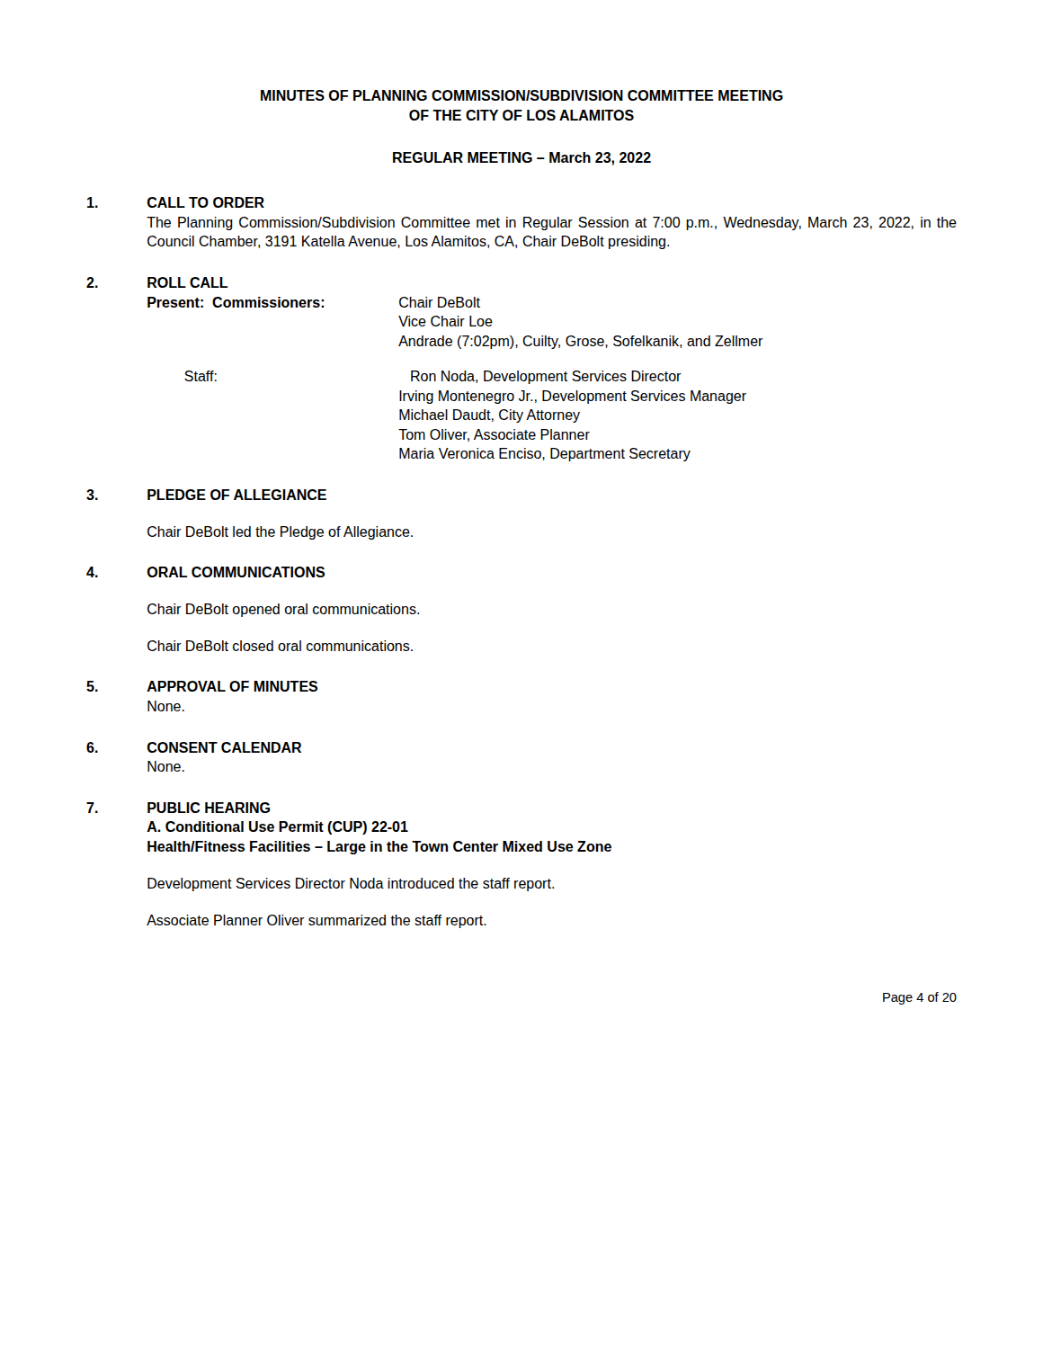MINUTES OF PLANNING COMMISSION/SUBDIVISION COMMITTEE MEETING
OF THE CITY OF LOS ALAMITOS
REGULAR MEETING – March 23, 2022
1.
CALL TO ORDER
The Planning Commission/Subdivision Committee met in Regular Session at 7:00 p.m., Wednesday, March 23, 2022, in the Council Chamber, 3191 Katella Avenue, Los Alamitos, CA, Chair DeBolt presiding.
2.
ROLL CALL
| Present: Commissioners: | Chair DeBolt |
| | Vice Chair Loe |
| | Andrade (7:02pm), Cuilty, Grose, Sofelkanik, and Zellmer |
| Staff: | Ron Noda, Development Services Director |
| | Irving Montenegro Jr., Development Services Manager |
| | Michael Daudt, City Attorney |
| | Tom Oliver, Associate Planner |
| | Maria Veronica Enciso, Department Secretary |
3.
PLEDGE OF ALLEGIANCE
Chair DeBolt led the Pledge of Allegiance.
4.
ORAL COMMUNICATIONS
Chair DeBolt opened oral communications.
Chair DeBolt closed oral communications.
5.
APPROVAL OF MINUTES
None.
6.
CONSENT CALENDAR
None.
7.
PUBLIC HEARING
A. Conditional Use Permit (CUP) 22-01
Health/Fitness Facilities – Large in the Town Center Mixed Use Zone
Development Services Director Noda introduced the staff report.
Associate Planner Oliver summarized the staff report.
Page 4 of 20